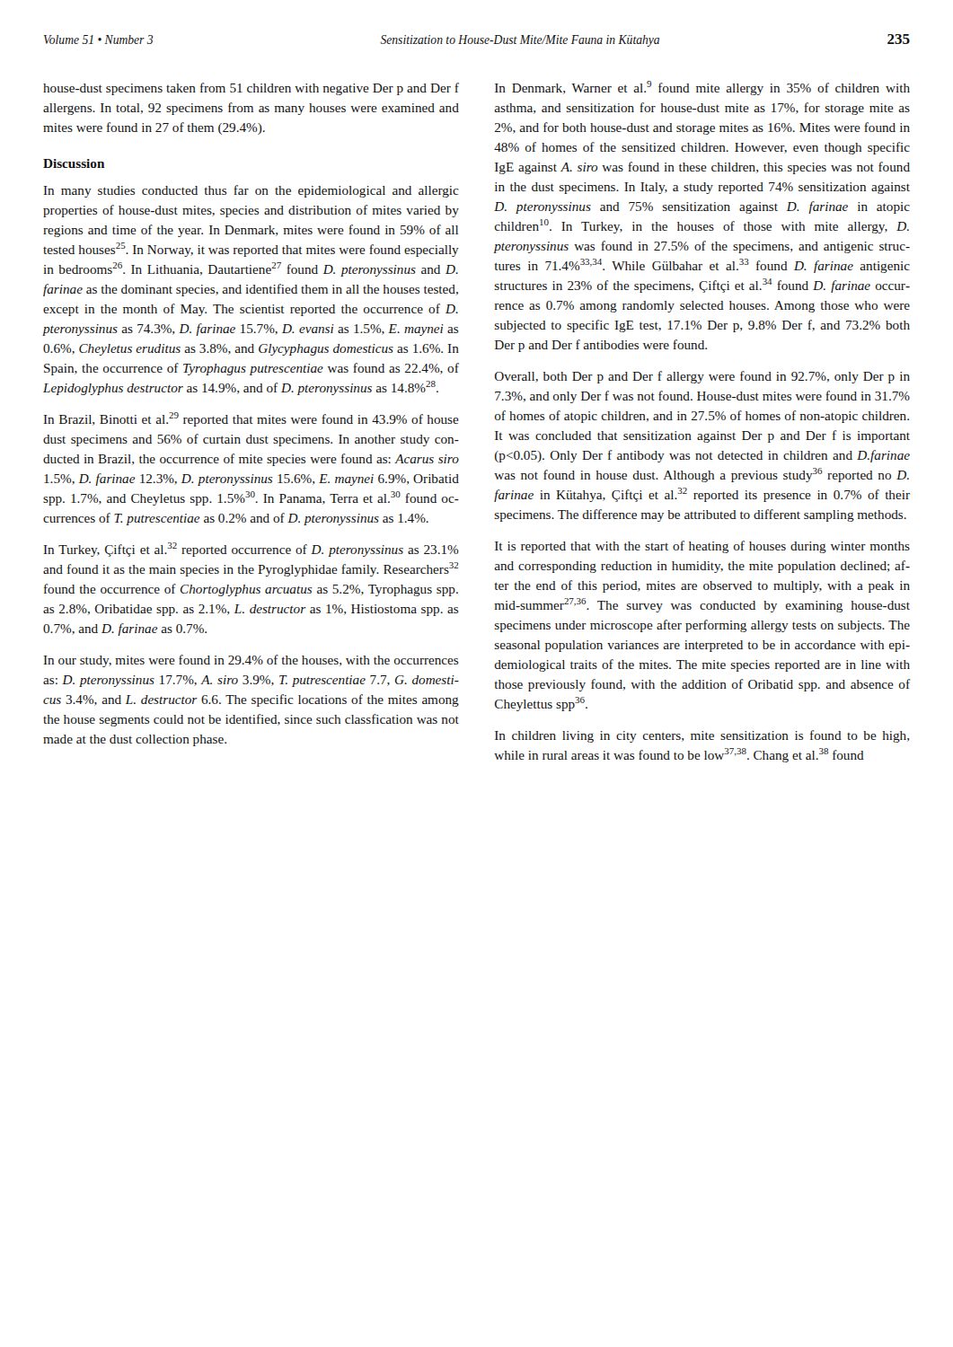Volume 51 • Number 3 Sensitization to House-Dust Mite/Mite Fauna in Kütahya 235
house-dust specimens taken from 51 children with negative Der p and Der f allergens. In total, 92 specimens from as many houses were examined and mites were found in 27 of them (29.4%).
Discussion
In many studies conducted thus far on the epidemiological and allergic properties of house-dust mites, species and distribution of mites varied by regions and time of the year. In Denmark, mites were found in 59% of all tested houses25. In Norway, it was reported that mites were found especially in bedrooms26. In Lithuania, Dautartiene27 found D. pteronyssinus and D. farinae as the dominant species, and identified them in all the houses tested, except in the month of May. The scientist reported the occurrence of D. pteronyssinus as 74.3%, D. farinae 15.7%, D. evansi as 1.5%, E. maynei as 0.6%, Cheyletus eruditus as 3.8%, and Glycyphagus domesticus as 1.6%. In Spain, the occurrence of Tyrophagus putrescentiae was found as 22.4%, of Lepidoglyphus destructor as 14.9%, and of D. pteronyssinus as 14.8%28.
In Brazil, Binotti et al.29 reported that mites were found in 43.9% of house dust specimens and 56% of curtain dust specimens. In another study conducted in Brazil, the occurrence of mite species were found as: Acarus siro 1.5%, D. farinae 12.3%, D. pteronyssinus 15.6%, E. maynei 6.9%, Oribatid spp. 1.7%, and Cheyletus spp. 1.5%30. In Panama, Terra et al.30 found occurrences of T. putrescentiae as 0.2% and of D. pteronyssinus as 1.4%.
In Turkey, Çiftçi et al.32 reported occurrence of D. pteronyssinus as 23.1% and found it as the main species in the Pyroglyphidae family. Researchers32 found the occurrence of Chortoglyphus arcuatus as 5.2%, Tyrophagus spp. as 2.8%, Oribatidae spp. as 2.1%, L. destructor as 1%, Histiostoma spp. as 0.7%, and D. farinae as 0.7%.
In our study, mites were found in 29.4% of the houses, with the occurrences as: D. pteronyssinus 17.7%, A. siro 3.9%, T. putrescentiae 7.7, G. domesticus 3.4%, and L. destructor 6.6. The specific locations of the mites among the house segments could not be identified, since such classfication was not made at the dust collection phase.
In Denmark, Warner et al.9 found mite allergy in 35% of children with asthma, and sensitization for house-dust mite as 17%, for storage mite as 2%, and for both house-dust and storage mites as 16%. Mites were found in 48% of homes of the sensitized children. However, even though specific IgE against A. siro was found in these children, this species was not found in the dust specimens. In Italy, a study reported 74% sensitization against D. pteronyssinus and 75% sensitization against D. farinae in atopic children10. In Turkey, in the houses of those with mite allergy, D. pteronyssinus was found in 27.5% of the specimens, and antigenic structures in 71.4%33,34. While Gülbahar et al.33 found D. farinae antigenic structures in 23% of the specimens, Çiftçi et al.34 found D. farinae occurrence as 0.7% among randomly selected houses. Among those who were subjected to specific IgE test, 17.1% Der p, 9.8% Der f, and 73.2% both Der p and Der f antibodies were found.
Overall, both Der p and Der f allergy were found in 92.7%, only Der p in 7.3%, and only Der f was not found. House-dust mites were found in 31.7% of homes of atopic children, and in 27.5% of homes of non-atopic children. It was concluded that sensitization against Der p and Der f is important (p<0.05). Only Der f antibody was not detected in children and D.farinae was not found in house dust. Although a previous study36 reported no D. farinae in Kütahya, Çiftçi et al.32 reported its presence in 0.7% of their specimens. The difference may be attributed to different sampling methods.
It is reported that with the start of heating of houses during winter months and corresponding reduction in humidity, the mite population declined; after the end of this period, mites are observed to multiply, with a peak in mid-summer27,36. The survey was conducted by examining house-dust specimens under microscope after performing allergy tests on subjects. The seasonal population variances are interpreted to be in accordance with epidemiological traits of the mites. The mite species reported are in line with those previously found, with the addition of Oribatid spp. and absence of Cheylettus spp36.
In children living in city centers, mite sensitization is found to be high, while in rural areas it was found to be low37,38. Chang et al.38 found